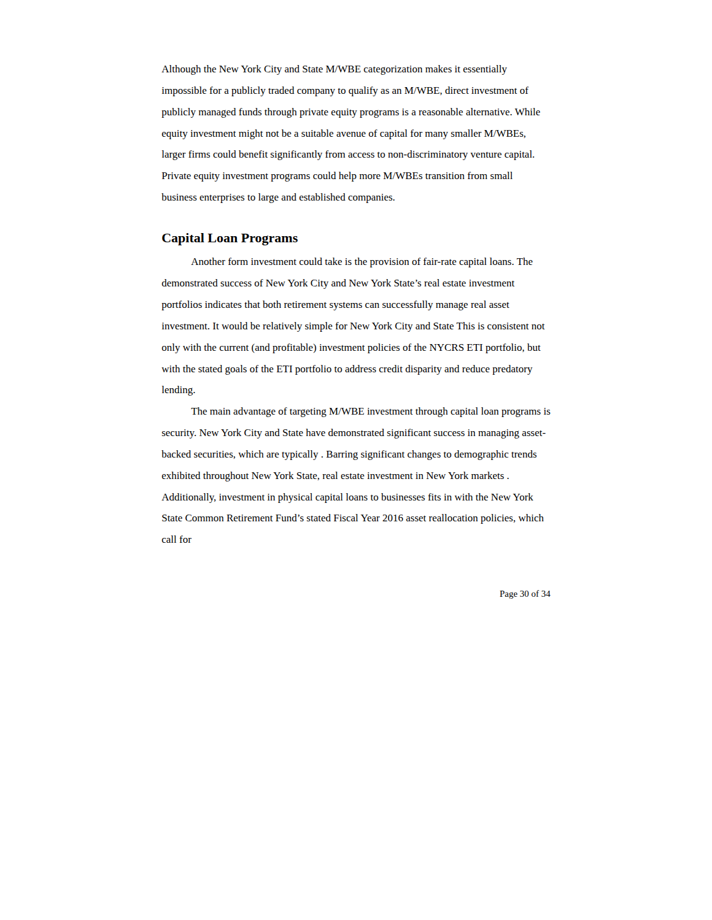Although the New York City and State M/WBE categorization makes it essentially impossible for a publicly traded company to qualify as an M/WBE, direct investment of publicly managed funds through private equity programs is a reasonable alternative. While equity investment might not be a suitable avenue of capital for many smaller M/WBEs, larger firms could benefit significantly from access to non-discriminatory venture capital. Private equity investment programs could help more M/WBEs transition from small business enterprises to large and established companies.
Capital Loan Programs
Another form investment could take is the provision of fair-rate capital loans. The demonstrated success of New York City and New York State’s real estate investment portfolios indicates that both retirement systems can successfully manage real asset investment. It would be relatively simple for New York City and State This is consistent not only with the current (and profitable) investment policies of the NYCRS ETI portfolio, but with the stated goals of the ETI portfolio to address credit disparity and reduce predatory lending.
The main advantage of targeting M/WBE investment through capital loan programs is security. New York City and State have demonstrated significant success in managing asset-backed securities, which are typically . Barring significant changes to demographic trends exhibited throughout New York State, real estate investment in New York markets . Additionally, investment in physical capital loans to businesses fits in with the New York State Common Retirement Fund’s stated Fiscal Year 2016 asset reallocation policies, which call for
Page 30 of 34